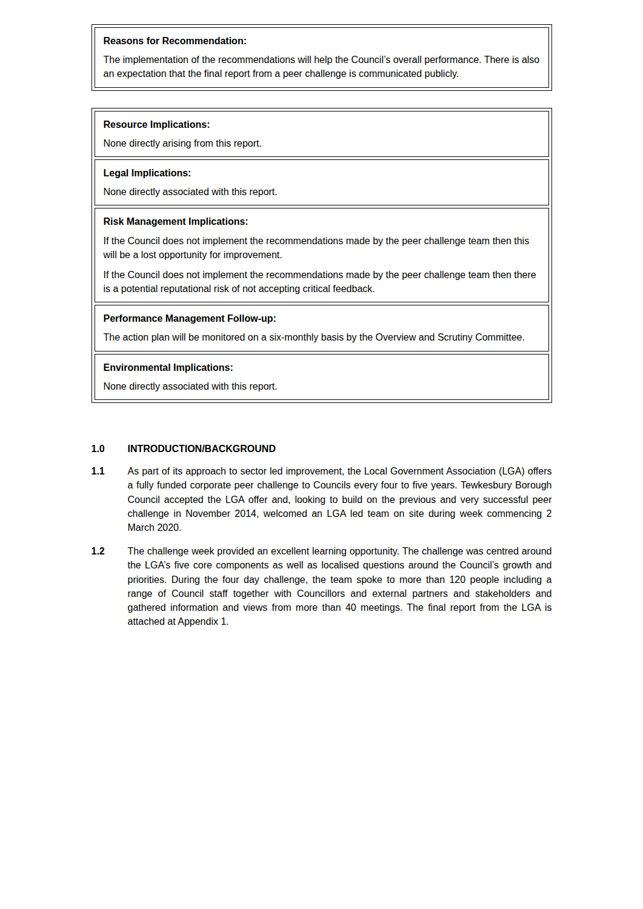Reasons for Recommendation:
The implementation of the recommendations will help the Council’s overall performance. There is also an expectation that the final report from a peer challenge is communicated publicly.
Resource Implications:
None directly arising from this report.
Legal Implications:
None directly associated with this report.
Risk Management Implications:
If the Council does not implement the recommendations made by the peer challenge team then this will be a lost opportunity for improvement.
If the Council does not implement the recommendations made by the peer challenge team then there is a potential reputational risk of not accepting critical feedback.
Performance Management Follow-up:
The action plan will be monitored on a six-monthly basis by the Overview and Scrutiny Committee.
Environmental Implications:
None directly associated with this report.
1.0 INTRODUCTION/BACKGROUND
1.1
As part of its approach to sector led improvement, the Local Government Association (LGA) offers a fully funded corporate peer challenge to Councils every four to five years. Tewkesbury Borough Council accepted the LGA offer and, looking to build on the previous and very successful peer challenge in November 2014, welcomed an LGA led team on site during week commencing 2 March 2020.
1.2
The challenge week provided an excellent learning opportunity. The challenge was centred around the LGA’s five core components as well as localised questions around the Council’s growth and priorities. During the four day challenge, the team spoke to more than 120 people including a range of Council staff together with Councillors and external partners and stakeholders and gathered information and views from more than 40 meetings. The final report from the LGA is attached at Appendix 1.